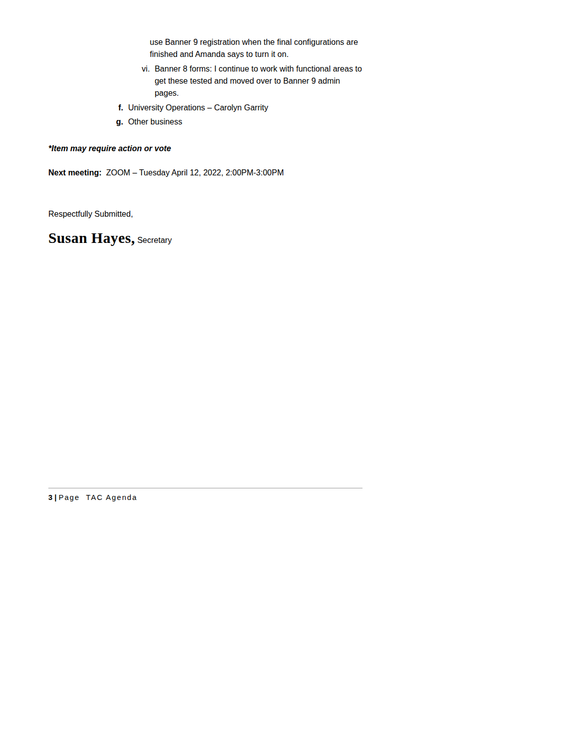use Banner 9 registration when the final configurations are finished and Amanda says to turn it on.
vi. Banner 8 forms: I continue to work with functional areas to get these tested and moved over to Banner 9 admin pages.
f. University Operations – Carolyn Garrity
g. Other business
*Item may require action or vote
Next meeting: ZOOM – Tuesday April 12, 2022, 2:00PM-3:00PM
Respectfully Submitted,
Susan Hayes, Secretary
3 | Page TAC Agenda